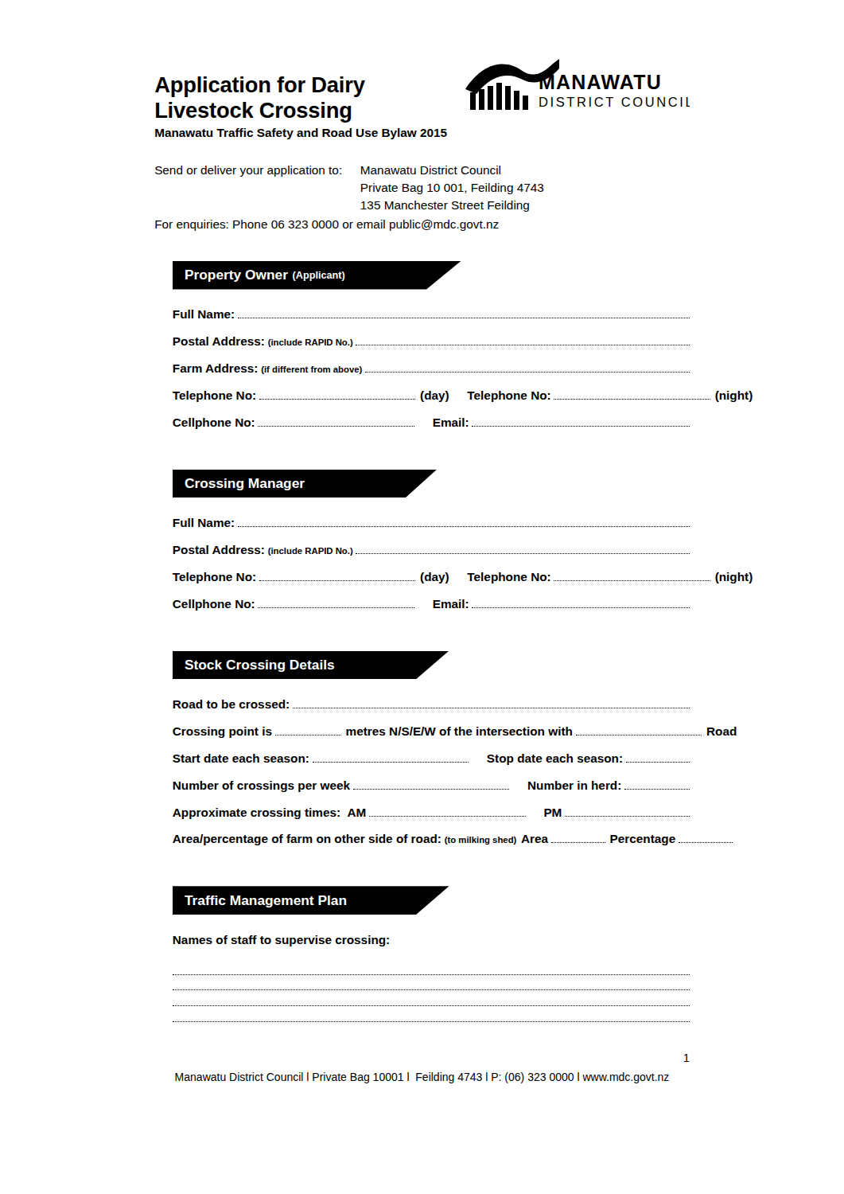Application for Dairy Livestock Crossing
Manawatu Traffic Safety and Road Use Bylaw 2015
MANAWATU DISTRICT COUNCIL
| Send or deliver your application to: | Manawatu District Council |
| | Private Bag 10 001, Feilding 4743 |
| | 135 Manchester Street Feilding |
For enquiries: Phone 06 323 0000 or email public@mdc.govt.nz
Property Owner (Applicant)
Full Name:
Postal Address:(include RAPID No.)
Farm Address:(if different from above)
Telephone No: (day) Telephone No: (night)
Cellphone No: Email:
Crossing Manager
Full Name:
Postal Address:(include RAPID No.)
Telephone No: (day) Telephone No: (night)
Cellphone No: Email:
Stock Crossing Details
Road to be crossed:
Crossing point is metres N/S/E/W of the intersection with Road
Start date each season: Stop date each season:
Number of crossings per week Number in herd:
Approximate crossing times: AM PM
Area/percentage of farm on other side of road:(to milking shed) Area Percentage
Traffic Management Plan
Names of staff to supervise crossing:
1
Manawatu District Council l Private Bag 10001 l Feilding 4743 l P: (06) 323 0000 l www.mdc.govt.nz